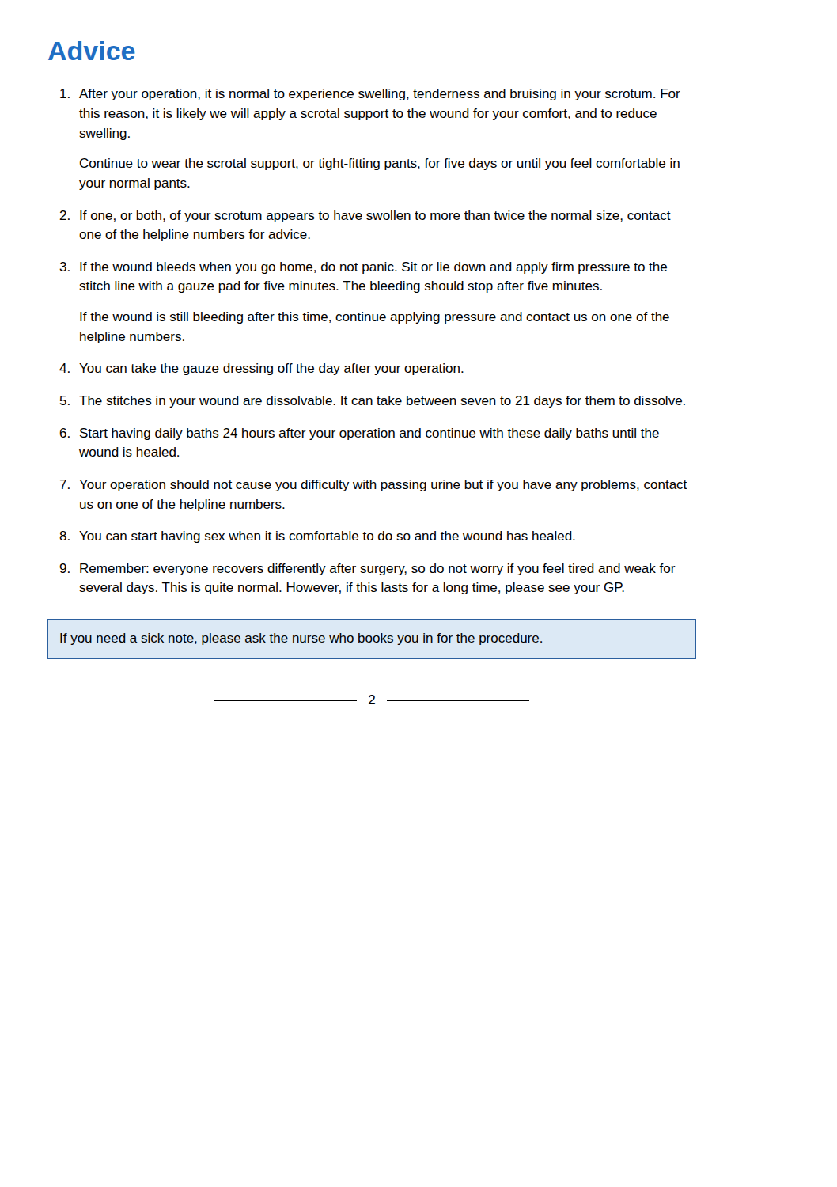Advice
After your operation, it is normal to experience swelling, tenderness and bruising in your scrotum. For this reason, it is likely we will apply a scrotal support to the wound for your comfort, and to reduce swelling.
Continue to wear the scrotal support, or tight-fitting pants, for five days or until you feel comfortable in your normal pants.
If one, or both, of your scrotum appears to have swollen to more than twice the normal size, contact one of the helpline numbers for advice.
If the wound bleeds when you go home, do not panic. Sit or lie down and apply firm pressure to the stitch line with a gauze pad for five minutes. The bleeding should stop after five minutes.
If the wound is still bleeding after this time, continue applying pressure and contact us on one of the helpline numbers.
You can take the gauze dressing off the day after your operation.
The stitches in your wound are dissolvable. It can take between seven to 21 days for them to dissolve.
Start having daily baths 24 hours after your operation and continue with these daily baths until the wound is healed.
Your operation should not cause you difficulty with passing urine but if you have any problems, contact us on one of the helpline numbers.
You can start having sex when it is comfortable to do so and the wound has healed.
Remember: everyone recovers differently after surgery, so do not worry if you feel tired and weak for several days. This is quite normal. However, if this lasts for a long time, please see your GP.
If you need a sick note, please ask the nurse who books you in for the procedure.
2